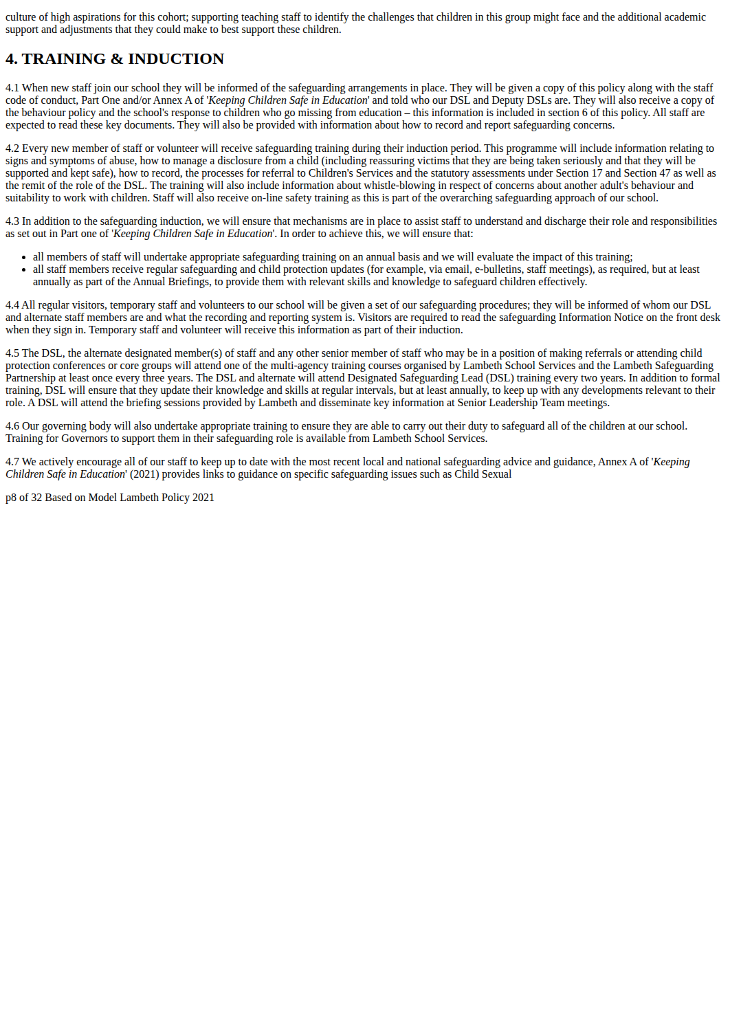culture of high aspirations for this cohort; supporting teaching staff to identify the challenges that children in this group might face and the additional academic support and adjustments that they could make to best support these children.
4. TRAINING & INDUCTION
4.1 When new staff join our school they will be informed of the safeguarding arrangements in place. They will be given a copy of this policy along with the staff code of conduct, Part One and/or Annex A of 'Keeping Children Safe in Education' and told who our DSL and Deputy DSLs are. They will also receive a copy of the behaviour policy and the school's response to children who go missing from education – this information is included in section 6 of this policy. All staff are expected to read these key documents. They will also be provided with information about how to record and report safeguarding concerns.
4.2 Every new member of staff or volunteer will receive safeguarding training during their induction period. This programme will include information relating to signs and symptoms of abuse, how to manage a disclosure from a child (including reassuring victims that they are being taken seriously and that they will be supported and kept safe), how to record, the processes for referral to Children's Services and the statutory assessments under Section 17 and Section 47 as well as the remit of the role of the DSL. The training will also include information about whistle-blowing in respect of concerns about another adult's behaviour and suitability to work with children. Staff will also receive on-line safety training as this is part of the overarching safeguarding approach of our school.
4.3 In addition to the safeguarding induction, we will ensure that mechanisms are in place to assist staff to understand and discharge their role and responsibilities as set out in Part one of 'Keeping Children Safe in Education'. In order to achieve this, we will ensure that:
all members of staff will undertake appropriate safeguarding training on an annual basis and we will evaluate the impact of this training;
all staff members receive regular safeguarding and child protection updates (for example, via email, e-bulletins, staff meetings), as required, but at least annually as part of the Annual Briefings, to provide them with relevant skills and knowledge to safeguard children effectively.
4.4 All regular visitors, temporary staff and volunteers to our school will be given a set of our safeguarding procedures; they will be informed of whom our DSL and alternate staff members are and what the recording and reporting system is. Visitors are required to read the safeguarding Information Notice on the front desk when they sign in. Temporary staff and volunteer will receive this information as part of their induction.
4.5 The DSL, the alternate designated member(s) of staff and any other senior member of staff who may be in a position of making referrals or attending child protection conferences or core groups will attend one of the multi-agency training courses organised by Lambeth School Services and the Lambeth Safeguarding Partnership at least once every three years. The DSL and alternate will attend Designated Safeguarding Lead (DSL) training every two years. In addition to formal training, DSL will ensure that they update their knowledge and skills at regular intervals, but at least annually, to keep up with any developments relevant to their role. A DSL will attend the briefing sessions provided by Lambeth and disseminate key information at Senior Leadership Team meetings.
4.6 Our governing body will also undertake appropriate training to ensure they are able to carry out their duty to safeguard all of the children at our school. Training for Governors to support them in their safeguarding role is available from Lambeth School Services.
4.7 We actively encourage all of our staff to keep up to date with the most recent local and national safeguarding advice and guidance, Annex A of 'Keeping Children Safe in Education' (2021) provides links to guidance on specific safeguarding issues such as Child Sexual
p8 of 32 Based on Model Lambeth Policy 2021